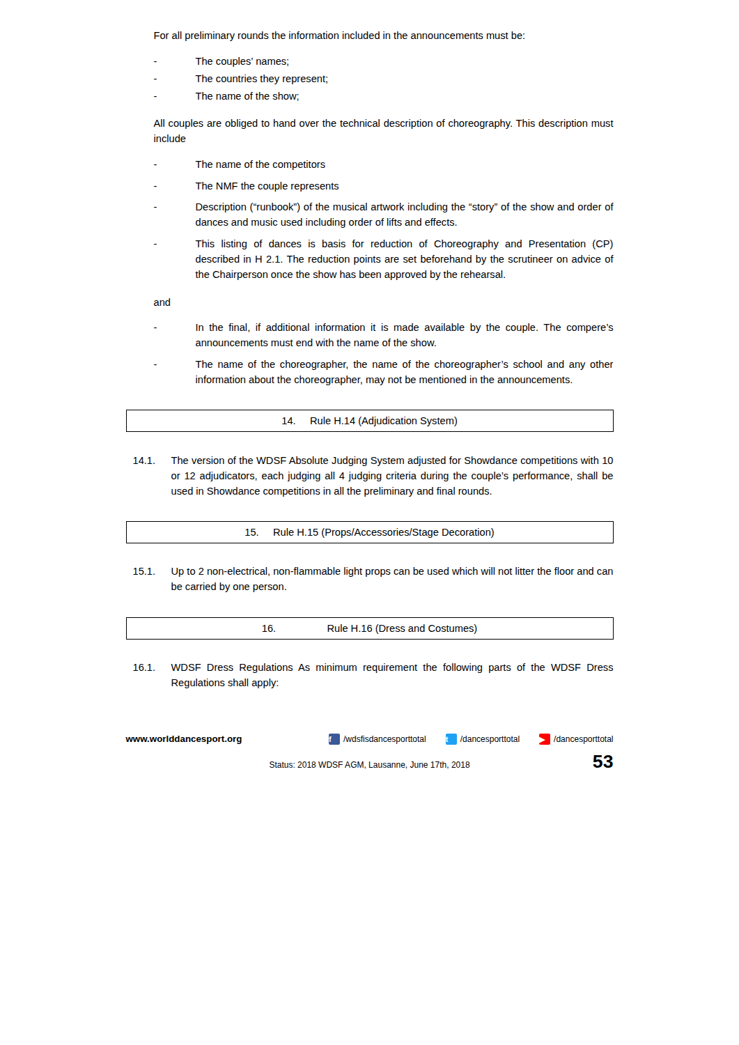For all preliminary rounds the information included in the announcements must be:
The couples’ names;
The countries they represent;
The name of the show;
All couples are obliged to hand over the technical description of choreography. This description must include
The name of the competitors
The NMF the couple represents
Description (“runbook”) of the musical artwork including the “story” of the show and order of dances and music used including order of lifts and effects.
This listing of dances is basis for reduction of Choreography and Presentation (CP) described in H 2.1. The reduction points are set beforehand by the scrutineer on advice of the Chairperson once the show has been approved by the rehearsal.
and
In the final, if additional information it is made available by the couple. The compere’s announcements must end with the name of the show.
The name of the choreographer, the name of the choreographer’s school and any other information about the choreographer, may not be mentioned in the announcements.
14. Rule H.14 (Adjudication System)
14.1.
The version of the WDSF Absolute Judging System adjusted for Showdance competitions with 10 or 12 adjudicators, each judging all 4 judging criteria during the couple’s performance, shall be used in Showdance competitions in all the preliminary and final rounds.
15. Rule H.15 (Props/Accessories/Stage Decoration)
15.1.
Up to 2 non-electrical, non-flammable light props can be used which will not litter the floor and can be carried by one person.
16. Rule H.16 (Dress and Costumes)
16.1.
WDSF Dress Regulations As minimum requirement the following parts of the WDSF Dress Regulations shall apply:
www.worlddancesport.org
f/wdsfisdancesporttotal t/dancesporttotal ▶/dancesporttotal
Status: 2018 WDSF AGM, Lausanne, June 17th, 2018 53